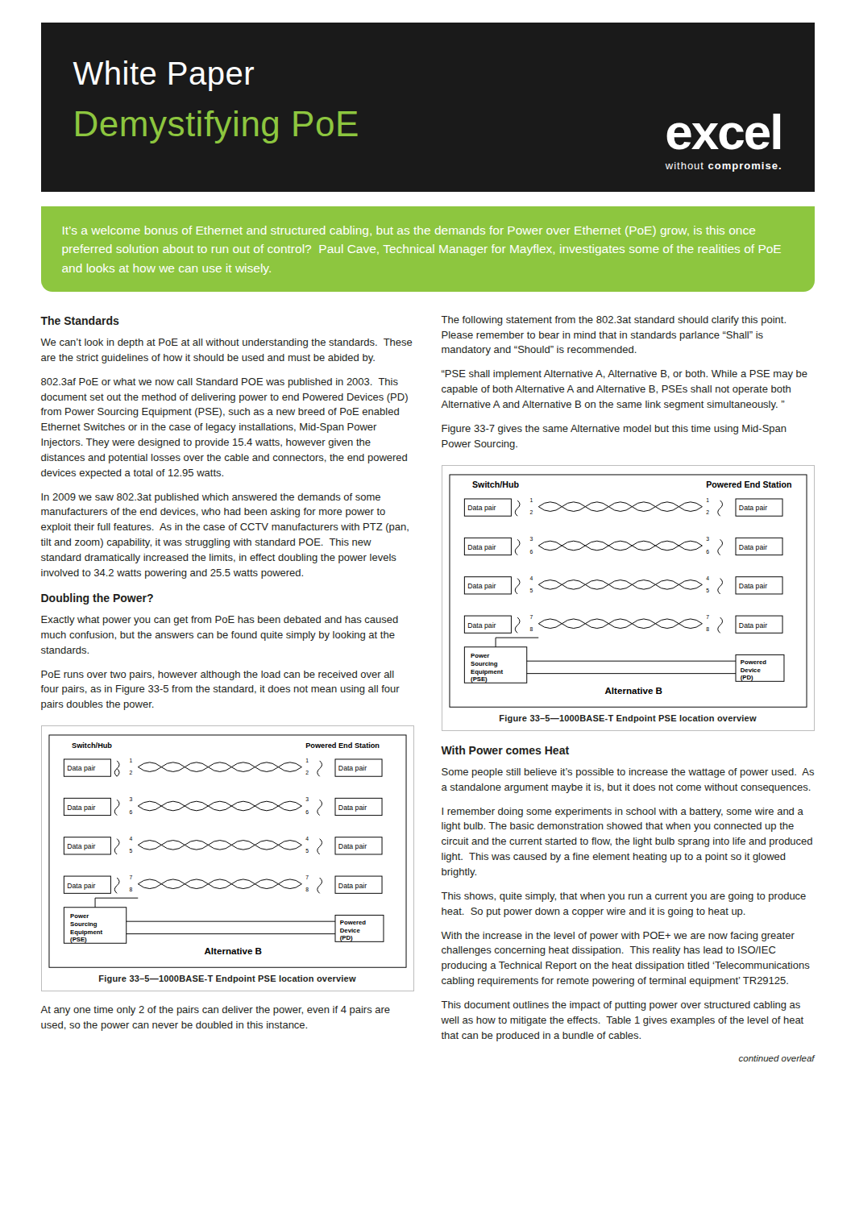White Paper
Demystifying PoE
excel without compromise.
It’s a welcome bonus of Ethernet and structured cabling, but as the demands for Power over Ethernet (PoE) grow, is this once preferred solution about to run out of control? Paul Cave, Technical Manager for Mayflex, investigates some of the realities of PoE and looks at how we can use it wisely.
The Standards
We can’t look in depth at PoE at all without understanding the standards. These are the strict guidelines of how it should be used and must be abided by.
802.3af PoE or what we now call Standard POE was published in 2003. This document set out the method of delivering power to end Powered Devices (PD) from Power Sourcing Equipment (PSE), such as a new breed of PoE enabled Ethernet Switches or in the case of legacy installations, Mid-Span Power Injectors. They were designed to provide 15.4 watts, however given the distances and potential losses over the cable and connectors, the end powered devices expected a total of 12.95 watts.
In 2009 we saw 802.3at published which answered the demands of some manufacturers of the end devices, who had been asking for more power to exploit their full features. As in the case of CCTV manufacturers with PTZ (pan, tilt and zoom) capability, it was struggling with standard POE. This new standard dramatically increased the limits, in effect doubling the power levels involved to 34.2 watts powering and 25.5 watts powered.
Doubling the Power?
Exactly what power you can get from PoE has been debated and has caused much confusion, but the answers can be found quite simply by looking at the standards.
PoE runs over two pairs, however although the load can be received over all four pairs, as in Figure 33-5 from the standard, it does not mean using all four pairs doubles the power.
Switch/Hub Powered End Station Data pair Data pair Data pair Data pair 12 36 45 78 12 36 45 78 Data pair Data pair Data pair Data pair Power Sourcing Equipment (PSE) Powered Device (PD) Alternative B
Figure 33–5—1000BASE-T Endpoint PSE location overview
At any one time only 2 of the pairs can deliver the power, even if 4 pairs are used, so the power can never be doubled in this instance.
The following statement from the 802.3at standard should clarify this point. Please remember to bear in mind that in standards parlance “Shall” is mandatory and “Should” is recommended.
“PSE shall implement Alternative A, Alternative B, or both. While a PSE may be capable of both Alternative A and Alternative B, PSEs shall not operate both Alternative A and Alternative B on the same link segment simultaneously. ”
Figure 33-7 gives the same Alternative model but this time using Mid-Span Power Sourcing.
Switch/Hub Powered End Station Data pair Data pair Data pair Data pair 12 36 45 78 12 36 45 78 Data pair Data pair Data pair Data pair Power Sourcing Equipment (PSE) Powered Device (PD) Alternative B
Figure 33–5—1000BASE-T Endpoint PSE location overview
With Power comes Heat
Some people still believe it’s possible to increase the wattage of power used. As a standalone argument maybe it is, but it does not come without consequences.
I remember doing some experiments in school with a battery, some wire and a light bulb. The basic demonstration showed that when you connected up the circuit and the current started to flow, the light bulb sprang into life and produced light. This was caused by a fine element heating up to a point so it glowed brightly.
This shows, quite simply, that when you run a current you are going to produce heat. So put power down a copper wire and it is going to heat up.
With the increase in the level of power with POE+ we are now facing greater challenges concerning heat dissipation. This reality has lead to ISO/IEC producing a Technical Report on the heat dissipation titled ‘Telecommunications cabling requirements for remote powering of terminal equipment’ TR29125.
This document outlines the impact of putting power over structured cabling as well as how to mitigate the effects. Table 1 gives examples of the level of heat that can be produced in a bundle of cables.
continued overleaf